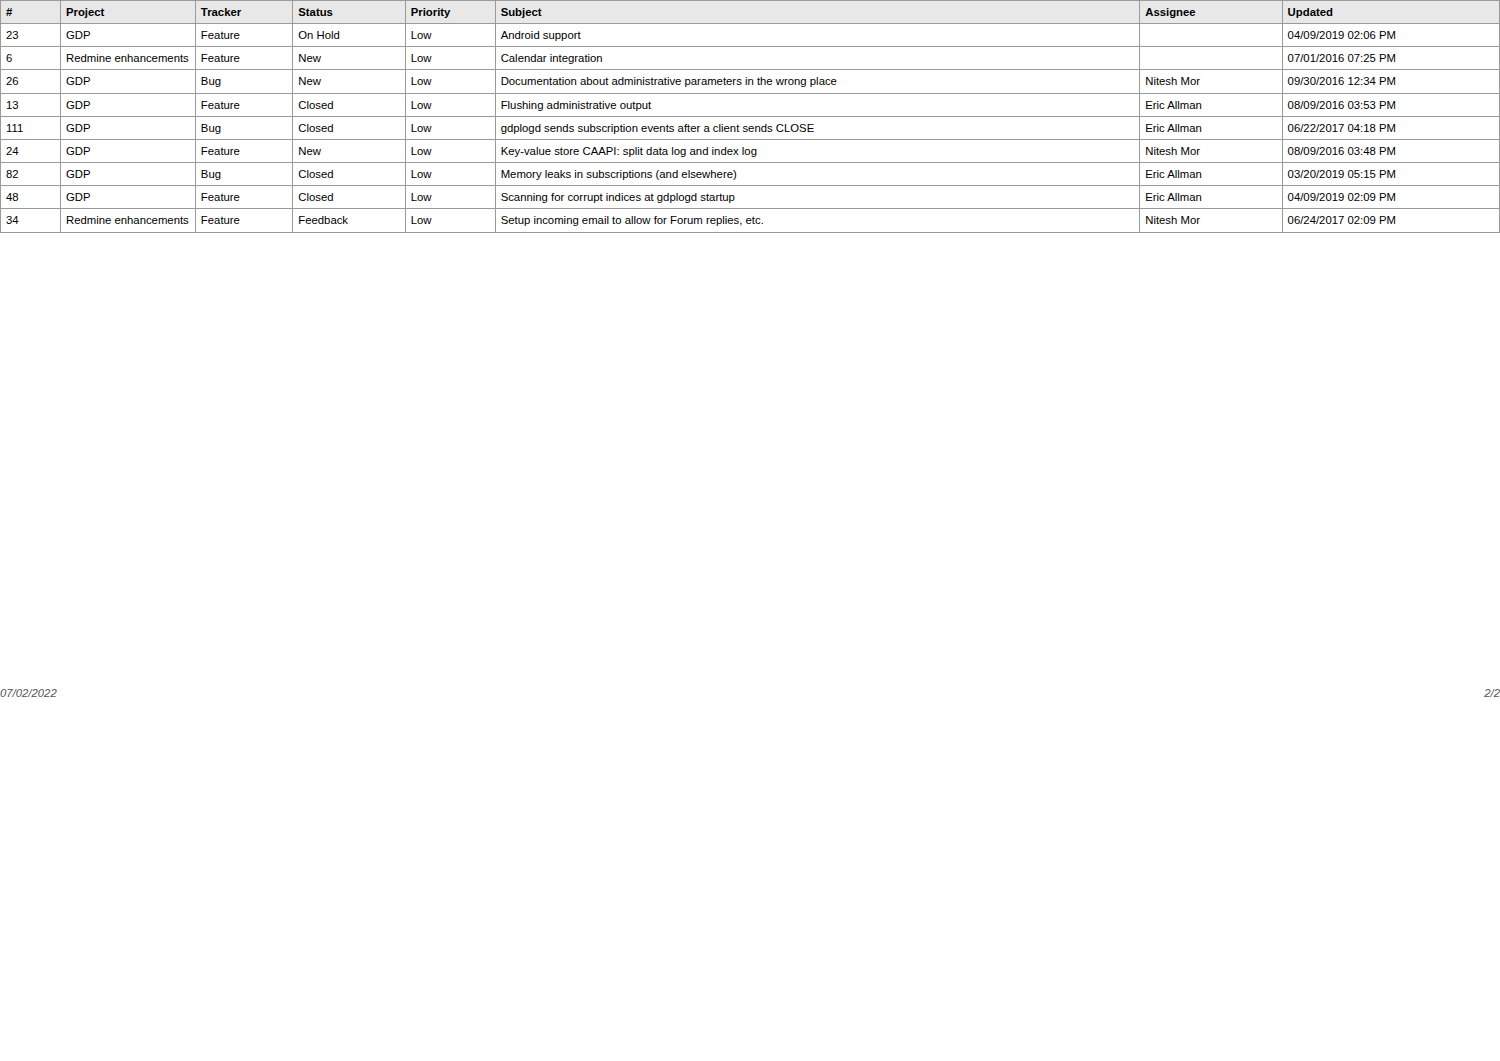| # | Project | Tracker | Status | Priority | Subject | Assignee | Updated |
| --- | --- | --- | --- | --- | --- | --- | --- |
| 23 | GDP | Feature | On Hold | Low | Android support | | 04/09/2019 02:06 PM |
| 6 | Redmine enhancements | Feature | New | Low | Calendar integration | | 07/01/2016 07:25 PM |
| 26 | GDP | Bug | New | Low | Documentation about administrative parameters in the wrong place | Nitesh Mor | 09/30/2016 12:34 PM |
| 13 | GDP | Feature | Closed | Low | Flushing administrative output | Eric Allman | 08/09/2016 03:53 PM |
| 111 | GDP | Bug | Closed | Low | gdplogd sends subscription events after a client sends CLOSE | Eric Allman | 06/22/2017 04:18 PM |
| 24 | GDP | Feature | New | Low | Key-value store CAAPI: split data log and index log | Nitesh Mor | 08/09/2016 03:48 PM |
| 82 | GDP | Bug | Closed | Low | Memory leaks in subscriptions (and elsewhere) | Eric Allman | 03/20/2019 05:15 PM |
| 48 | GDP | Feature | Closed | Low | Scanning for corrupt indices at gdplogd startup | Eric Allman | 04/09/2019 02:09 PM |
| 34 | Redmine enhancements | Feature | Feedback | Low | Setup incoming email to allow for Forum replies, etc. | Nitesh Mor | 06/24/2017 02:09 PM |
07/02/2022 2/2